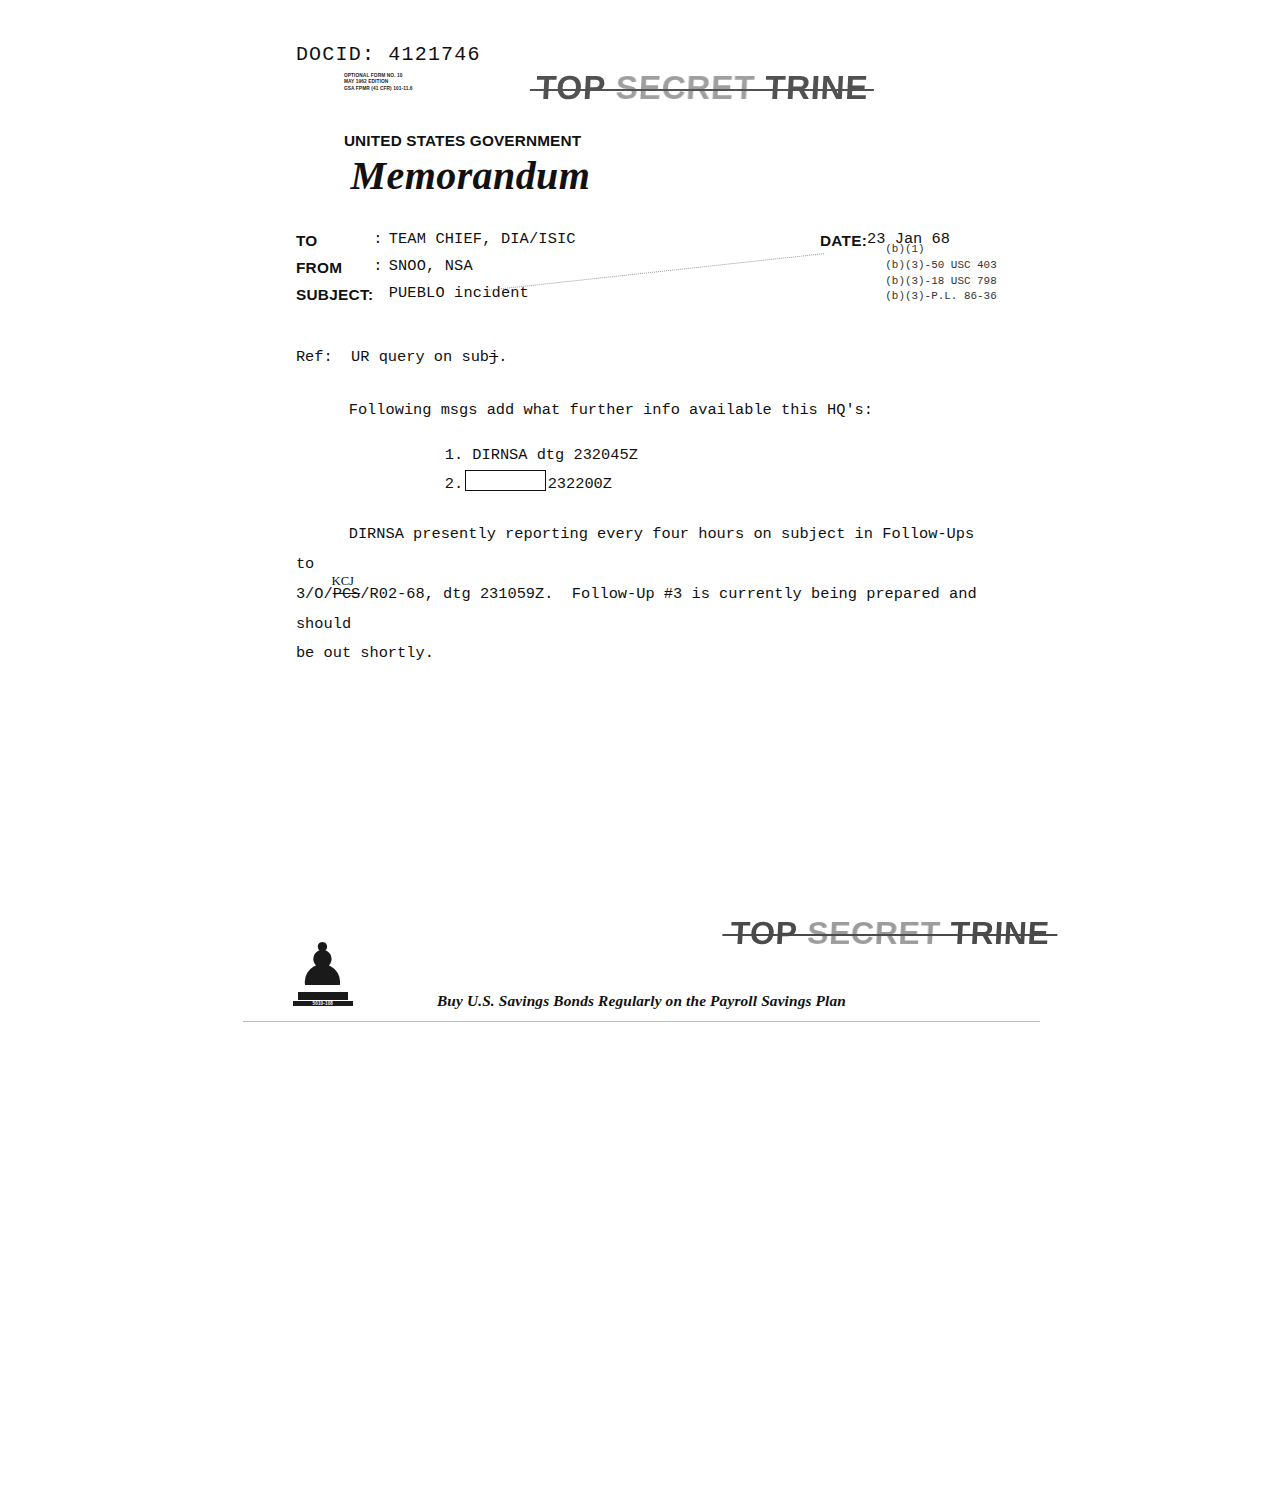DOCID: 4121746
OPTIONAL FORM NO. 10
MAY 1962 EDITION
GSA FPMR (41 CFR) 101-11.6
TOP SECRET TRINE
UNITED STATES GOVERNMENT
Memorandum
| TO | : | TEAM CHIEF, DIA/ISIC | DATE: | 23 Jan 68 |
| FROM | : | SNOO, NSA |
| SUBJECT: | | PUEBLO incident |
(b)(1)
(b)(3)-50 USC 403
(b)(3)-18 USC 798
(b)(3)-P.L. 86-36
Ref: UR query on subj.
Following msgs add what further info available this HQ's:
1. DIRNSA dtg 232045Z
2. 232200Z
DIRNSA presently reporting every four hours on subject in Follow-Ups to
3/O/PCS KCJ/R02-68, dtg 231059Z. Follow-Up #3 is currently being prepared and should
be out shortly.
TOP SECRET TRINE
Buy U.S. Savings Bonds Regularly on the Payroll Savings Plan
♟
5010-108